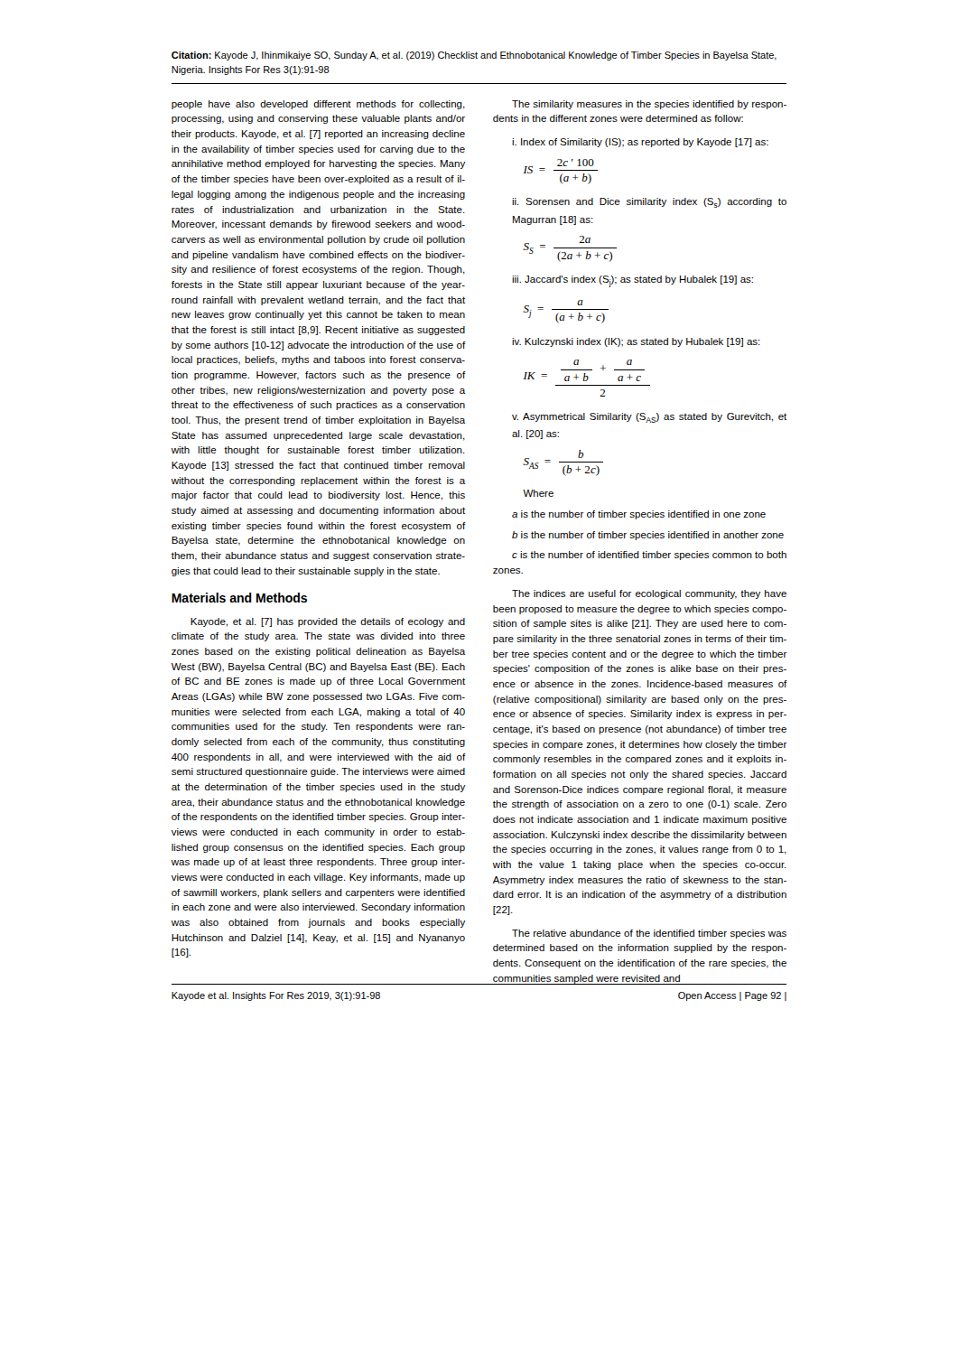Citation: Kayode J, Ihinmikaiye SO, Sunday A, et al. (2019) Checklist and Ethnobotanical Knowledge of Timber Species in Bayelsa State, Nigeria. Insights For Res 3(1):91-98
people have also developed different methods for collecting, processing, using and conserving these valuable plants and/or their products. Kayode, et al. [7] reported an increasing decline in the availability of timber species used for carving due to the annihilative method employed for harvesting the species. Many of the timber species have been over-exploited as a result of illegal logging among the indigenous people and the increasing rates of industrialization and urbanization in the State. Moreover, incessant demands by firewood seekers and woodcarvers as well as environmental pollution by crude oil pollution and pipeline vandalism have combined effects on the biodiversity and resilience of forest ecosystems of the region. Though, forests in the State still appear luxuriant because of the year- round rainfall with prevalent wetland terrain, and the fact that new leaves grow continually yet this cannot be taken to mean that the forest is still intact [8,9]. Recent initiative as suggested by some authors [10-12] advocate the introduction of the use of local practices, beliefs, myths and taboos into forest conservation programme. However, factors such as the presence of other tribes, new religions/westernization and poverty pose a threat to the effectiveness of such practices as a conservation tool. Thus, the present trend of timber exploitation in Bayelsa State has assumed unprecedented large scale devastation, with little thought for sustainable forest timber utilization. Kayode [13] stressed the fact that continued timber removal without the corresponding replacement within the forest is a major factor that could lead to biodiversity lost. Hence, this study aimed at assessing and documenting information about existing timber species found within the forest ecosystem of Bayelsa state, determine the ethnobotanical knowledge on them, their abundance status and suggest conservation strategies that could lead to their sustainable supply in the state.
Materials and Methods
Kayode, et al. [7] has provided the details of ecology and climate of the study area. The state was divided into three zones based on the existing political delineation as Bayelsa West (BW), Bayelsa Central (BC) and Bayelsa East (BE). Each of BC and BE zones is made up of three Local Government Areas (LGAs) while BW zone possessed two LGAs. Five communities were selected from each LGA, making a total of 40 communities used for the study. Ten respondents were randomly selected from each of the community, thus constituting 400 respondents in all, and were interviewed with the aid of semi structured questionnaire guide. The interviews were aimed at the determination of the timber species used in the study area, their abundance status and the ethnobotanical knowledge of the respondents on the identified timber species. Group interviews were conducted in each community in order to established group consensus on the identified species. Each group was made up of at least three respondents. Three group interviews were conducted in each village. Key informants, made up of sawmill workers, plank sellers and carpenters were identified in each zone and were also interviewed. Secondary information was also obtained from journals and books especially Hutchinson and Dalziel [14], Keay, et al. [15] and Nyananyo [16].
The similarity measures in the species identified by respondents in the different zones were determined as follow:
i. Index of Similarity (IS); as reported by Kayode [17] as:
IS = 2c ′ 100 (a + b)
ii. Sorensen and Dice similarity index (Ss) according to Magurran [18] as:
SS = 2a (2a + b + c)
iii. Jaccard's index (Sj); as stated by Hubalek [19] as:
Sj = a (a + b + c)
iv. Kulczynski index (IK); as stated by Hubalek [19] as:
IK = a a + b + a a + c 2
v. Asymmetrical Similarity (SAS) as stated by Gurevitch, et al. [20] as:
SAS = b (b + 2c)
Where
a is the number of timber species identified in one zone
b is the number of timber species identified in another zone
c is the number of identified timber species common to both zones.
The indices are useful for ecological community, they have been proposed to measure the degree to which species composition of sample sites is alike [21]. They are used here to compare similarity in the three senatorial zones in terms of their timber tree species content and or the degree to which the timber species' composition of the zones is alike base on their presence or absence in the zones. Incidence-based measures of (relative compositional) similarity are based only on the presence or absence of species. Similarity index is express in percentage, it's based on presence (not abundance) of timber tree species in compare zones, it determines how closely the timber commonly resembles in the compared zones and it exploits information on all species not only the shared species. Jaccard and Sorenson-Dice indices compare regional floral, it measure the strength of association on a zero to one (0-1) scale. Zero does not indicate association and 1 indicate maximum positive association. Kulczynski index describe the dissimilarity between the species occurring in the zones, it values range from 0 to 1, with the value 1 taking place when the species co-occur. Asymmetry index measures the ratio of skewness to the standard error. It is an indication of the asymmetry of a distribution [22].
The relative abundance of the identified timber species was determined based on the information supplied by the respondents. Consequent on the identification of the rare species, the communities sampled were revisited and
Kayode et al. Insights For Res 2019, 3(1):91-98 Open Access | Page 92 |